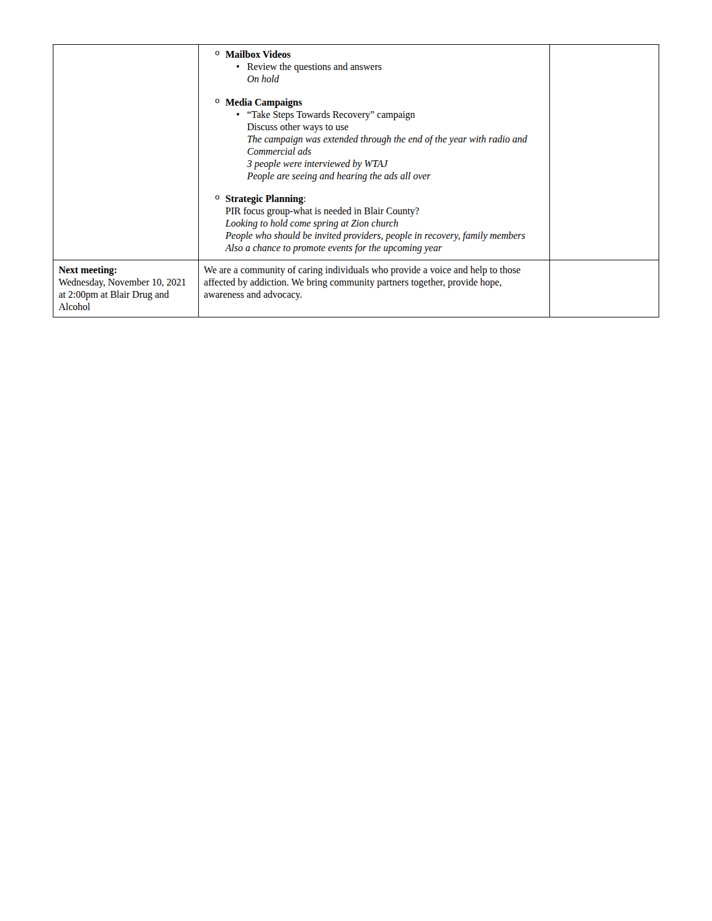| | Mailbox Videos Review the questions and answers On hold Media Campaigns “Take Steps Towards Recovery” campaign Discuss other ways to use The campaign was extended through the end of the year with radio and Commercial ads 3 people were interviewed by WTAJ People are seeing and hearing the ads all over Strategic Planning : PIR focus group-what is needed in Blair County? Looking to hold come spring at Zion church People who should be invited providers, people in recovery, family members Also a chance to promote events for the upcoming year | |
| Next meeting: Wednesday, November 10, 2021 at 2:00pm at Blair Drug and Alcohol | We are a community of caring individuals who provide a voice and help to those affected by addiction. We bring community partners together, provide hope, awareness and advocacy. | |